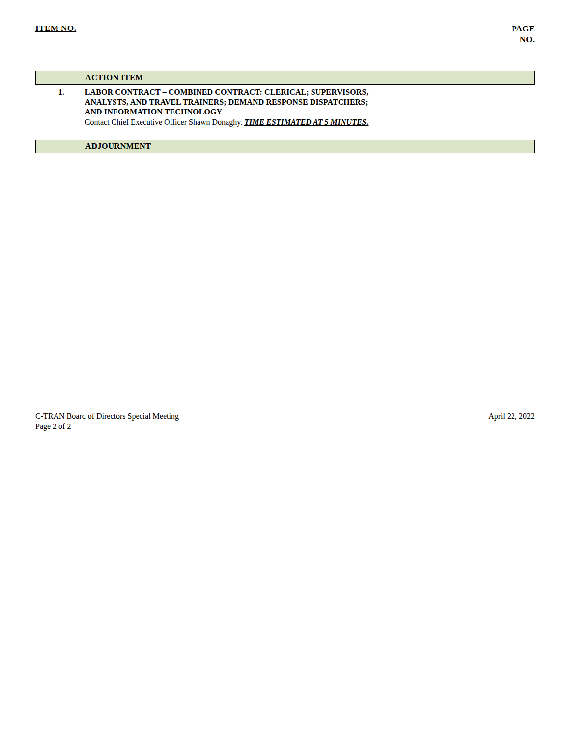ITEM NO.
PAGE NO.
ACTION ITEM
1.
LABOR CONTRACT – COMBINED CONTRACT: CLERICAL; SUPERVISORS,
ANALYSTS, AND TRAVEL TRAINERS; DEMAND RESPONSE DISPATCHERS;
AND INFORMATION TECHNOLOGY
Contact Chief Executive Officer Shawn Donaghy. TIME ESTIMATED AT 5 MINUTES.
ADJOURNMENT
C-TRAN Board of Directors Special Meeting
Page 2 of 2
April 22, 2022